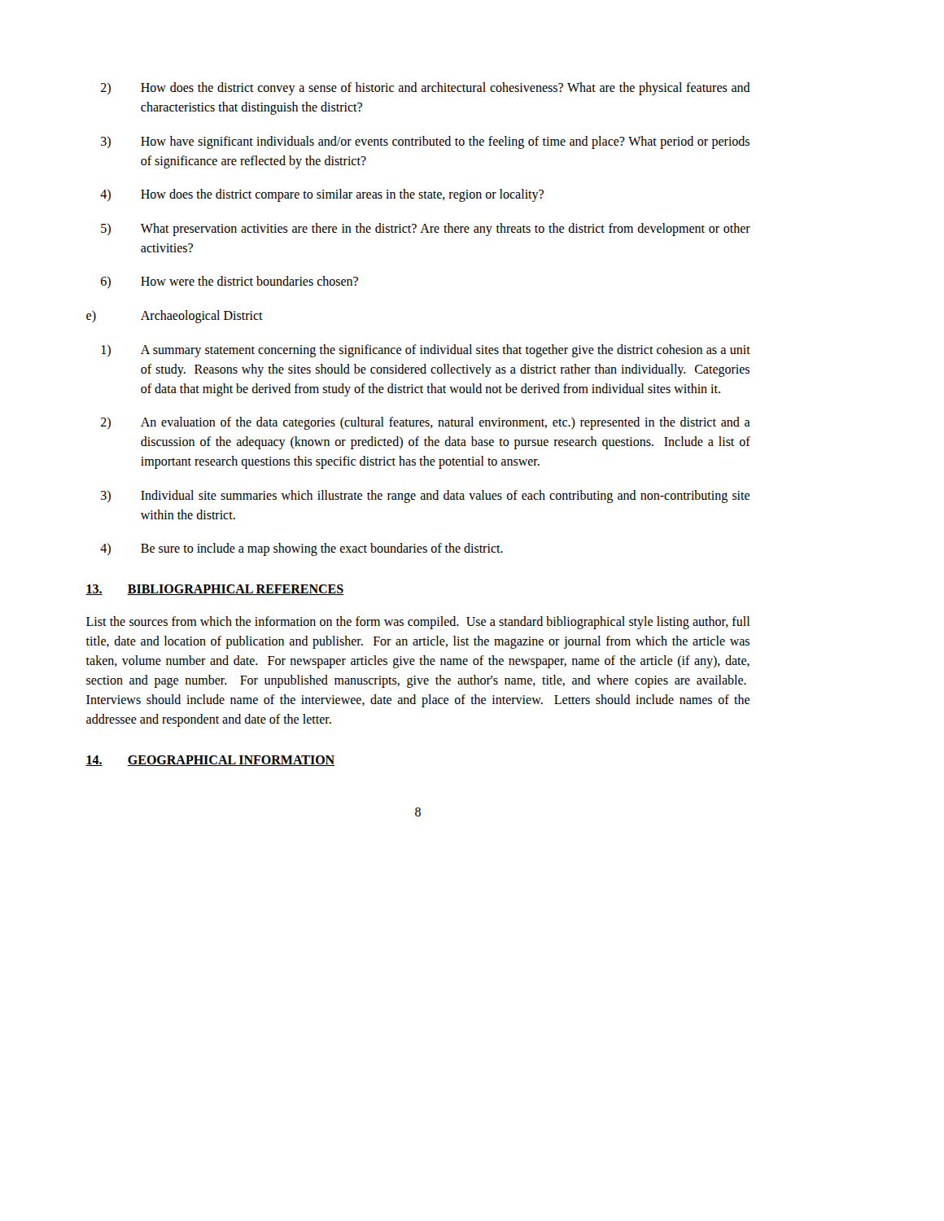2)
How does the district convey a sense of historic and architectural cohesiveness? What are the physical features and characteristics that distinguish the district?
3)
How have significant individuals and/or events contributed to the feeling of time and place? What period or periods of significance are reflected by the district?
4)
How does the district compare to similar areas in the state, region or locality?
5)
What preservation activities are there in the district? Are there any threats to the district from development or other activities?
6)
How were the district boundaries chosen?
e)
Archaeological District
1)
A summary statement concerning the significance of individual sites that together give the district cohesion as a unit of study. Reasons why the sites should be considered collectively as a district rather than individually. Categories of data that might be derived from study of the district that would not be derived from individual sites within it.
2)
An evaluation of the data categories (cultural features, natural environment, etc.) represented in the district and a discussion of the adequacy (known or predicted) of the data base to pursue research questions. Include a list of important research questions this specific district has the potential to answer.
3)
Individual site summaries which illustrate the range and data values of each contributing and non-contributing site within the district.
4)
Be sure to include a map showing the exact boundaries of the district.
13. BIBLIOGRAPHICAL REFERENCES
List the sources from which the information on the form was compiled. Use a standard bibliographical style listing author, full title, date and location of publication and publisher. For an article, list the magazine or journal from which the article was taken, volume number and date. For newspaper articles give the name of the newspaper, name of the article (if any), date, section and page number. For unpublished manuscripts, give the author's name, title, and where copies are available. Interviews should include name of the interviewee, date and place of the interview. Letters should include names of the addressee and respondent and date of the letter.
14. GEOGRAPHICAL INFORMATION
8